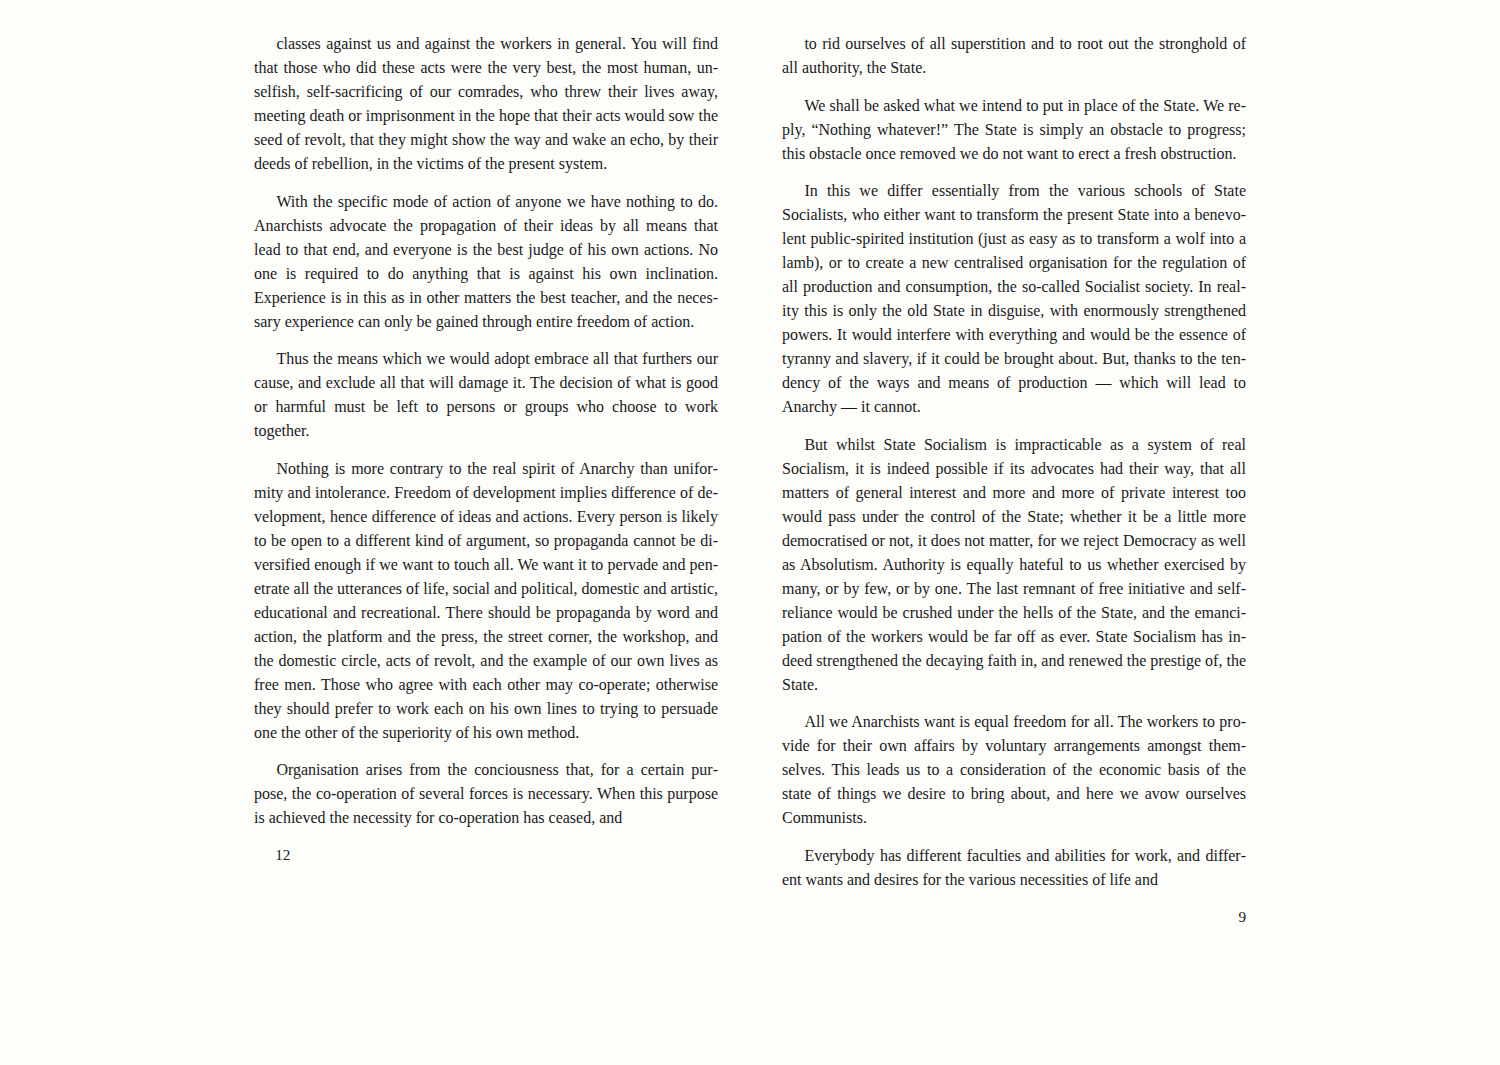classes against us and against the workers in general. You will find that those who did these acts were the very best, the most human, unselfish, self-sacrificing of our comrades, who threw their lives away, meeting death or imprisonment in the hope that their acts would sow the seed of revolt, that they might show the way and wake an echo, by their deeds of rebellion, in the victims of the present system.
With the specific mode of action of anyone we have nothing to do. Anarchists advocate the propagation of their ideas by all means that lead to that end, and everyone is the best judge of his own actions. No one is required to do anything that is against his own inclination. Experience is in this as in other matters the best teacher, and the necessary experience can only be gained through entire freedom of action.
Thus the means which we would adopt embrace all that furthers our cause, and exclude all that will damage it. The decision of what is good or harmful must be left to persons or groups who choose to work together.
Nothing is more contrary to the real spirit of Anarchy than uniformity and intolerance. Freedom of development implies difference of development, hence difference of ideas and actions. Every person is likely to be open to a different kind of argument, so propaganda cannot be diversified enough if we want to touch all. We want it to pervade and penetrate all the utterances of life, social and political, domestic and artistic, educational and recreational. There should be propaganda by word and action, the platform and the press, the street corner, the workshop, and the domestic circle, acts of revolt, and the example of our own lives as free men. Those who agree with each other may co-operate; otherwise they should prefer to work each on his own lines to trying to persuade one the other of the superiority of his own method.
Organisation arises from the conciousness that, for a certain purpose, the co-operation of several forces is necessary. When this purpose is achieved the necessity for co-operation has ceased, and
12
to rid ourselves of all superstition and to root out the stronghold of all authority, the State.
We shall be asked what we intend to put in place of the State. We reply, “Nothing whatever!” The State is simply an obstacle to progress; this obstacle once removed we do not want to erect a fresh obstruction.
In this we differ essentially from the various schools of State Socialists, who either want to transform the present State into a benevolent public-spirited institution (just as easy as to transform a wolf into a lamb), or to create a new centralised organisation for the regulation of all production and consumption, the so-called Socialist society. In reality this is only the old State in disguise, with enormously strengthened powers. It would interfere with everything and would be the essence of tyranny and slavery, if it could be brought about. But, thanks to the tendency of the ways and means of production — which will lead to Anarchy — it cannot.
But whilst State Socialism is impracticable as a system of real Socialism, it is indeed possible if its advocates had their way, that all matters of general interest and more and more of private interest too would pass under the control of the State; whether it be a little more democratised or not, it does not matter, for we reject Democracy as well as Absolutism. Authority is equally hateful to us whether exercised by many, or by few, or by one. The last remnant of free initiative and self-reliance would be crushed under the hells of the State, and the emancipation of the workers would be far off as ever. State Socialism has indeed strengthened the decaying faith in, and renewed the prestige of, the State.
All we Anarchists want is equal freedom for all. The workers to provide for their own affairs by voluntary arrangements amongst themselves. This leads us to a consideration of the economic basis of the state of things we desire to bring about, and here we avow ourselves Communists.
Everybody has different faculties and abilities for work, and different wants and desires for the various necessities of life and
9